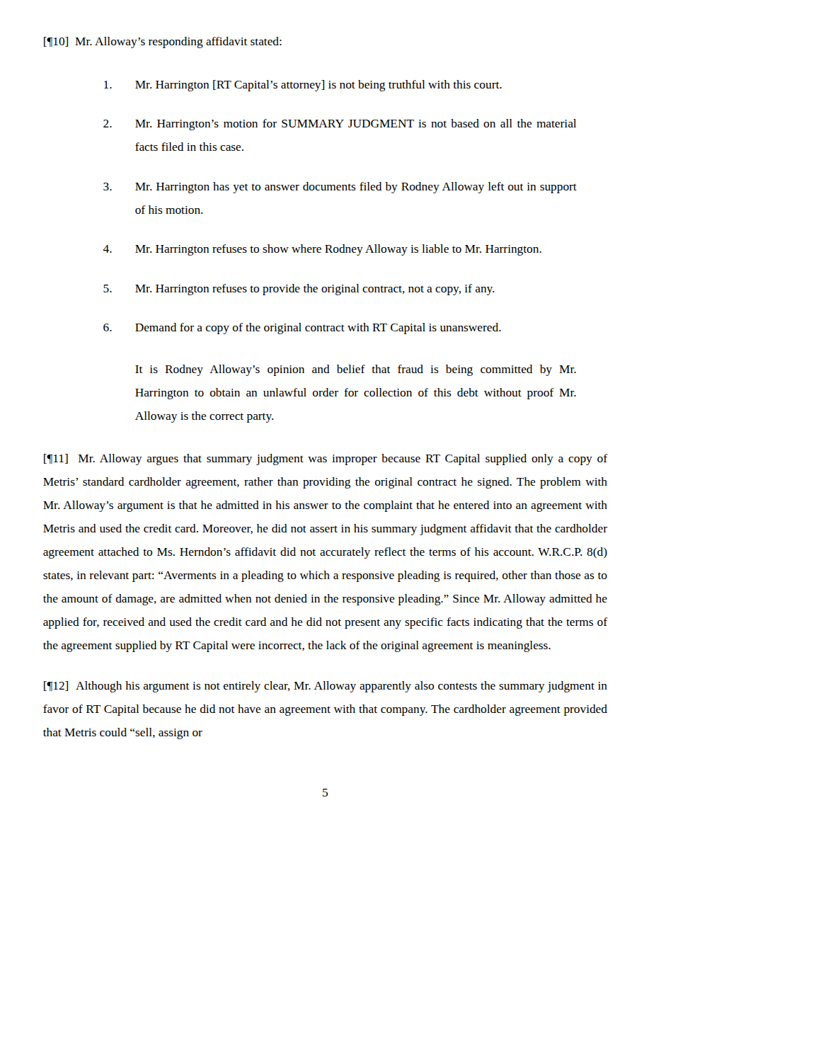[¶10] Mr. Alloway’s responding affidavit stated:
Mr. Harrington [RT Capital’s attorney] is not being truthful with this court.
Mr. Harrington’s motion for SUMMARY JUDGMENT is not based on all the material facts filed in this case.
Mr. Harrington has yet to answer documents filed by Rodney Alloway left out in support of his motion.
Mr. Harrington refuses to show where Rodney Alloway is liable to Mr. Harrington.
Mr. Harrington refuses to provide the original contract, not a copy, if any.
Demand for a copy of the original contract with RT Capital is unanswered.
It is Rodney Alloway’s opinion and belief that fraud is being committed by Mr. Harrington to obtain an unlawful order for collection of this debt without proof Mr. Alloway is the correct party.
[¶11] Mr. Alloway argues that summary judgment was improper because RT Capital supplied only a copy of Metris’ standard cardholder agreement, rather than providing the original contract he signed. The problem with Mr. Alloway’s argument is that he admitted in his answer to the complaint that he entered into an agreement with Metris and used the credit card. Moreover, he did not assert in his summary judgment affidavit that the cardholder agreement attached to Ms. Herndon’s affidavit did not accurately reflect the terms of his account. W.R.C.P. 8(d) states, in relevant part: “Averments in a pleading to which a responsive pleading is required, other than those as to the amount of damage, are admitted when not denied in the responsive pleading.” Since Mr. Alloway admitted he applied for, received and used the credit card and he did not present any specific facts indicating that the terms of the agreement supplied by RT Capital were incorrect, the lack of the original agreement is meaningless.
[¶12] Although his argument is not entirely clear, Mr. Alloway apparently also contests the summary judgment in favor of RT Capital because he did not have an agreement with that company. The cardholder agreement provided that Metris could “sell, assign or
5